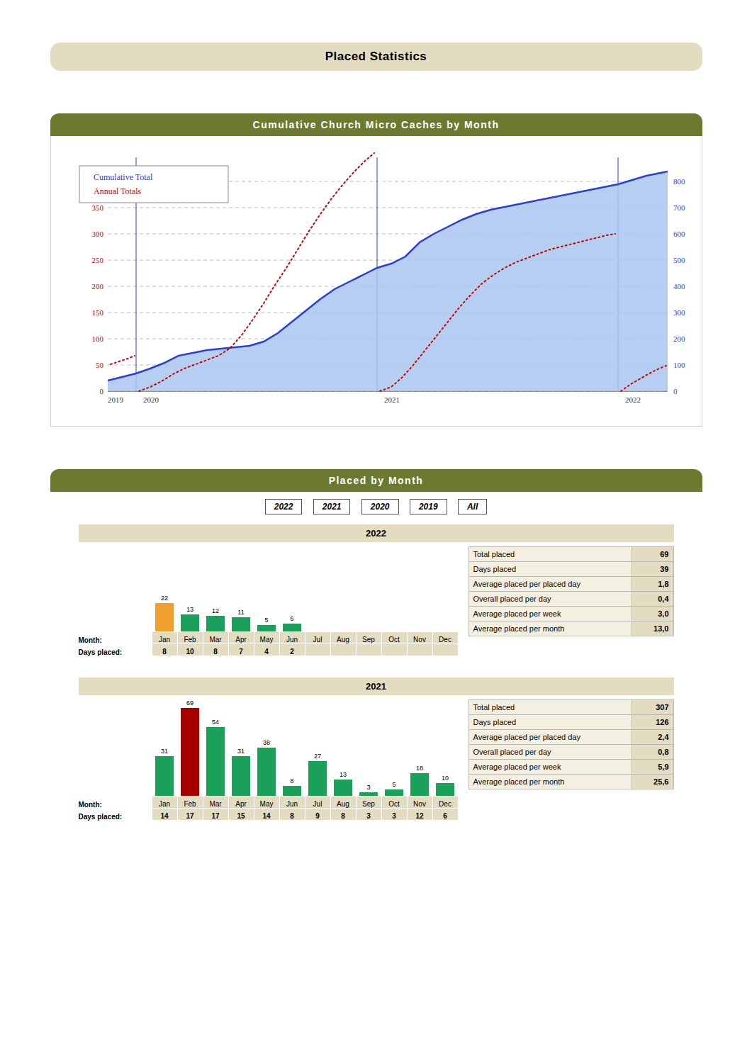Placed Statistics
Cumulative Church Micro Caches by Month
0 50 100 150 200 250 300 350 400 0 100 200 300 400 500 600 700 800 2019 2020 2021 2022 Cumulative Total Annual Totals
Placed by Month
2022 2021 2020 2019 All
2022
| | 22 | 13 | 12 | 11 | 5 | 6 | | | | | | |
| Month: | Jan | Feb | Mar | Apr | May | Jun | Jul | Aug | Sep | Oct | Nov | Dec |
| Days placed: | 8 | 10 | 8 | 7 | 4 | 2 | | | | | | |
| Total placed | 69 |
| Days placed | 39 |
| Average placed per placed day | 1,8 |
| Overall placed per day | 0,4 |
| Average placed per week | 3,0 |
| Average placed per month | 13,0 |
2021
| | 31 | 69 | 54 | 31 | 38 | 8 | 27 | 13 | 3 | 5 | 18 | 10 |
| Month: | Jan | Feb | Mar | Apr | May | Jun | Jul | Aug | Sep | Oct | Nov | Dec |
| Days placed: | 14 | 17 | 17 | 15 | 14 | 8 | 9 | 8 | 3 | 3 | 12 | 6 |
| Total placed | 307 |
| Days placed | 126 |
| Average placed per placed day | 2,4 |
| Overall placed per day | 0,8 |
| Average placed per week | 5,9 |
| Average placed per month | 25,6 |